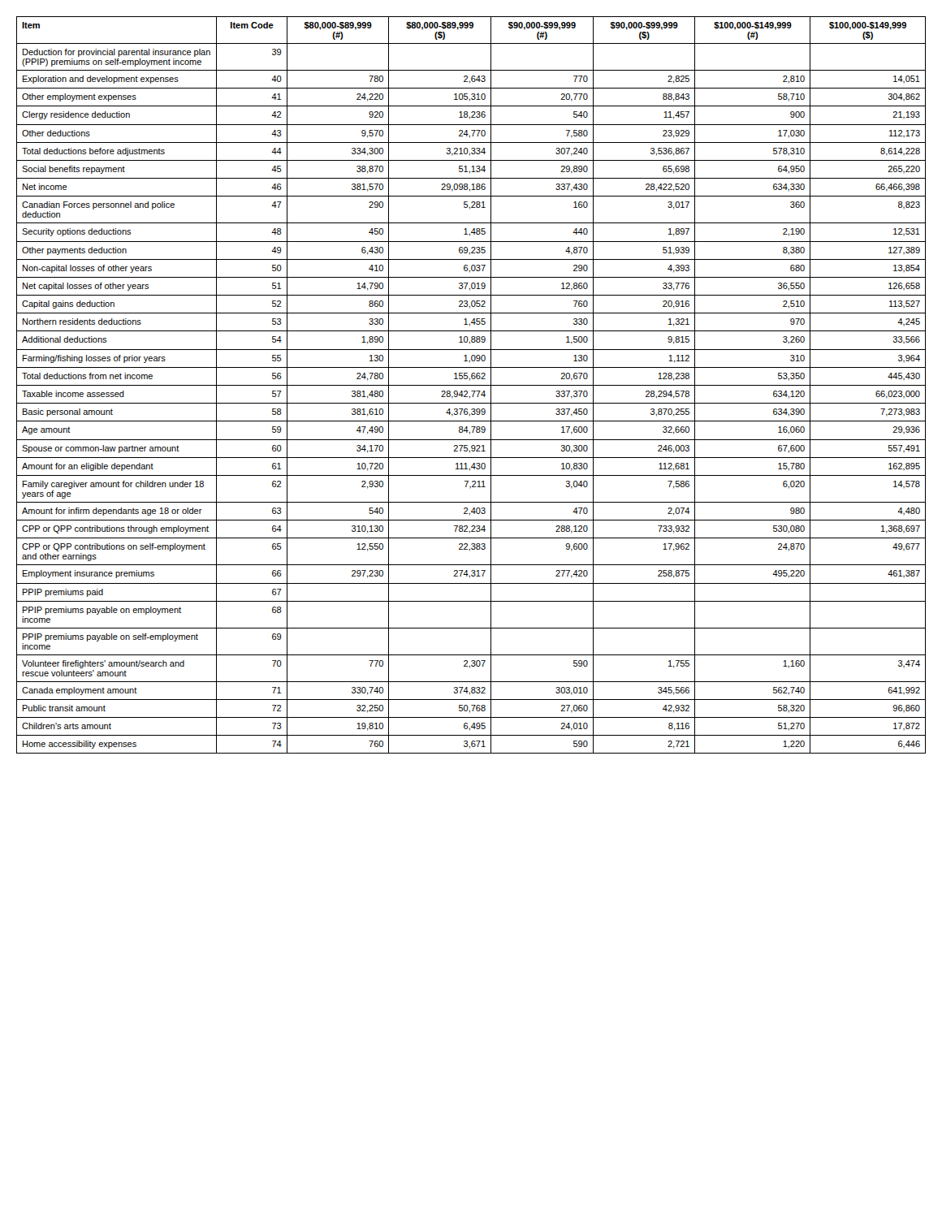| Item | Item Code | $80,000-$89,999 (#) | $80,000-$89,999 ($) | $90,000-$99,999 (#) | $90,000-$99,999 ($) | $100,000-$149,999 (#) | $100,000-$149,999 ($) |
| --- | --- | --- | --- | --- | --- | --- | --- |
| Deduction for provincial parental insurance plan (PPIP) premiums on self-employment income | 39 | | | | | | |
| Exploration and development expenses | 40 | 780 | 2,643 | 770 | 2,825 | 2,810 | 14,051 |
| Other employment expenses | 41 | 24,220 | 105,310 | 20,770 | 88,843 | 58,710 | 304,862 |
| Clergy residence deduction | 42 | 920 | 18,236 | 540 | 11,457 | 900 | 21,193 |
| Other deductions | 43 | 9,570 | 24,770 | 7,580 | 23,929 | 17,030 | 112,173 |
| Total deductions before adjustments | 44 | 334,300 | 3,210,334 | 307,240 | 3,536,867 | 578,310 | 8,614,228 |
| Social benefits repayment | 45 | 38,870 | 51,134 | 29,890 | 65,698 | 64,950 | 265,220 |
| Net income | 46 | 381,570 | 29,098,186 | 337,430 | 28,422,520 | 634,330 | 66,466,398 |
| Canadian Forces personnel and police deduction | 47 | 290 | 5,281 | 160 | 3,017 | 360 | 8,823 |
| Security options deductions | 48 | 450 | 1,485 | 440 | 1,897 | 2,190 | 12,531 |
| Other payments deduction | 49 | 6,430 | 69,235 | 4,870 | 51,939 | 8,380 | 127,389 |
| Non-capital losses of other years | 50 | 410 | 6,037 | 290 | 4,393 | 680 | 13,854 |
| Net capital losses of other years | 51 | 14,790 | 37,019 | 12,860 | 33,776 | 36,550 | 126,658 |
| Capital gains deduction | 52 | 860 | 23,052 | 760 | 20,916 | 2,510 | 113,527 |
| Northern residents deductions | 53 | 330 | 1,455 | 330 | 1,321 | 970 | 4,245 |
| Additional deductions | 54 | 1,890 | 10,889 | 1,500 | 9,815 | 3,260 | 33,566 |
| Farming/fishing losses of prior years | 55 | 130 | 1,090 | 130 | 1,112 | 310 | 3,964 |
| Total deductions from net income | 56 | 24,780 | 155,662 | 20,670 | 128,238 | 53,350 | 445,430 |
| Taxable income assessed | 57 | 381,480 | 28,942,774 | 337,370 | 28,294,578 | 634,120 | 66,023,000 |
| Basic personal amount | 58 | 381,610 | 4,376,399 | 337,450 | 3,870,255 | 634,390 | 7,273,983 |
| Age amount | 59 | 47,490 | 84,789 | 17,600 | 32,660 | 16,060 | 29,936 |
| Spouse or common-law partner amount | 60 | 34,170 | 275,921 | 30,300 | 246,003 | 67,600 | 557,491 |
| Amount for an eligible dependant | 61 | 10,720 | 111,430 | 10,830 | 112,681 | 15,780 | 162,895 |
| Family caregiver amount for children under 18 years of age | 62 | 2,930 | 7,211 | 3,040 | 7,586 | 6,020 | 14,578 |
| Amount for infirm dependants age 18 or older | 63 | 540 | 2,403 | 470 | 2,074 | 980 | 4,480 |
| CPP or QPP contributions through employment | 64 | 310,130 | 782,234 | 288,120 | 733,932 | 530,080 | 1,368,697 |
| CPP or QPP contributions on self-employment and other earnings | 65 | 12,550 | 22,383 | 9,600 | 17,962 | 24,870 | 49,677 |
| Employment insurance premiums | 66 | 297,230 | 274,317 | 277,420 | 258,875 | 495,220 | 461,387 |
| PPIP premiums paid | 67 | | | | | | |
| PPIP premiums payable on employment income | 68 | | | | | | |
| PPIP premiums payable on self-employment income | 69 | | | | | | |
| Volunteer firefighters' amount/search and rescue volunteers' amount | 70 | 770 | 2,307 | 590 | 1,755 | 1,160 | 3,474 |
| Canada employment amount | 71 | 330,740 | 374,832 | 303,010 | 345,566 | 562,740 | 641,992 |
| Public transit amount | 72 | 32,250 | 50,768 | 27,060 | 42,932 | 58,320 | 96,860 |
| Children's arts amount | 73 | 19,810 | 6,495 | 24,010 | 8,116 | 51,270 | 17,872 |
| Home accessibility expenses | 74 | 760 | 3,671 | 590 | 2,721 | 1,220 | 6,446 |